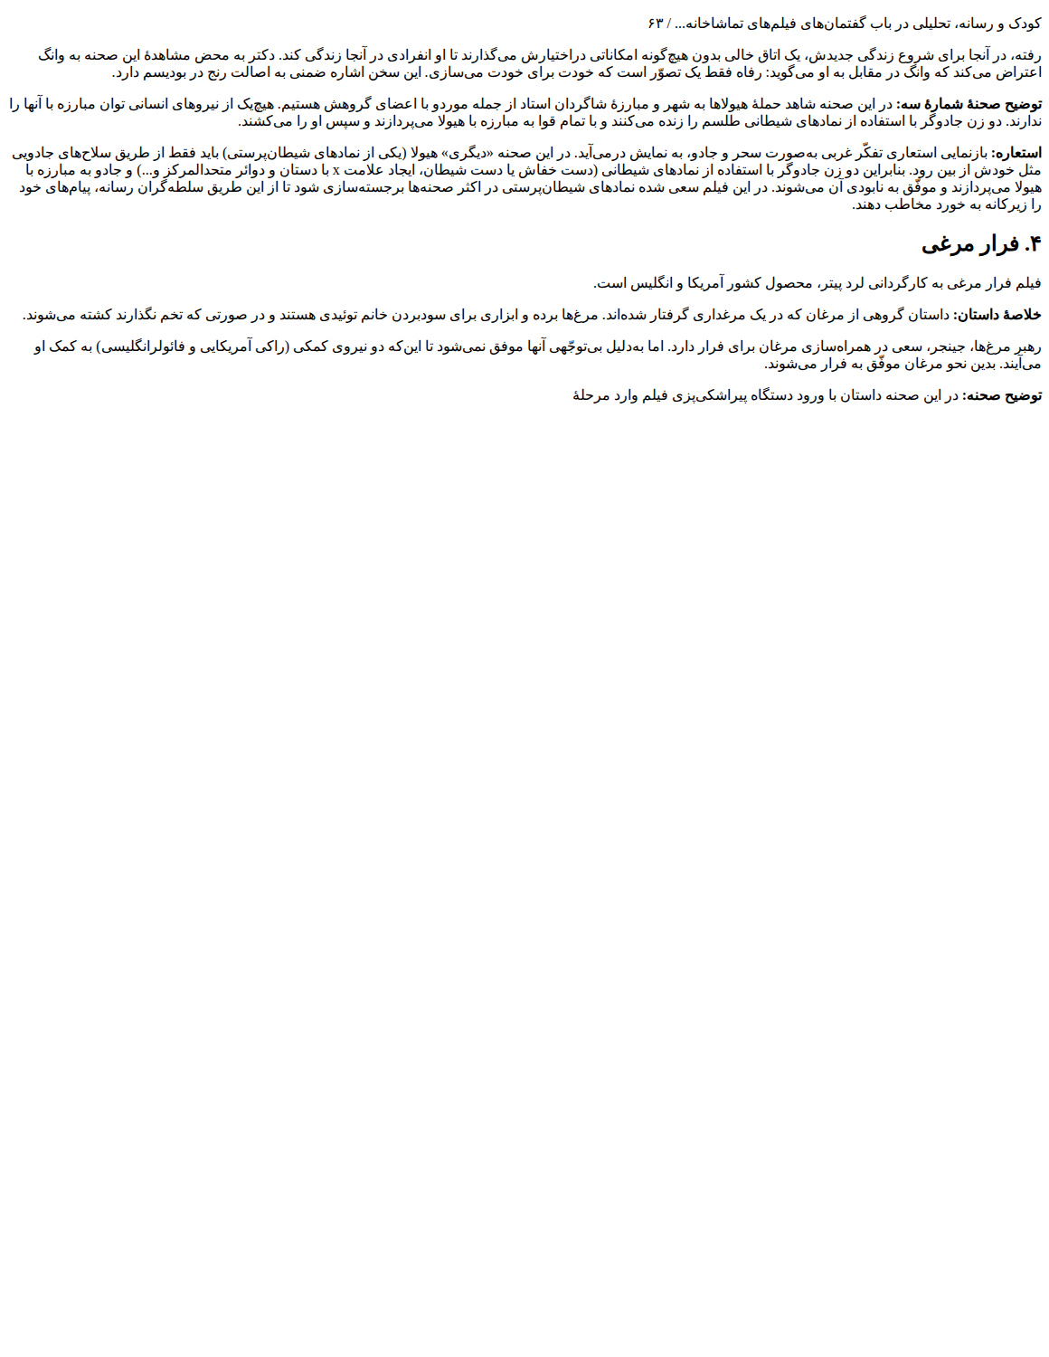کودک و رسانه، تحلیلی در باب گفتمان‌های فیلم‌های تماشاخانه... / ۶۳
رفته، در آنجا برای شروع زندگی جدیدش، یک اتاق خالی بدون هیچ‌گونه امکاناتی دراختیارش می‌گذارند تا او انفرادی در آنجا زندگی کند. دکتر به محض مشاهدهٔ این صحنه به وانگ اعتراض می‌کند که وانگ در مقابل به او می‌گوید: رفاه فقط یک تصوّر است که خودت برای خودت می‌سازی. این سخن اشاره ضمنی به اصالت رنج در بودیسم دارد.
توضیح صحنهٔ شمارهٔ سه: در این صحنه شاهد حملهٔ هیولاها به شهر و مبارزهٔ شاگردان استاد از جمله موردو با اعضای گروهش هستیم. هیچ‌یک از نیروهای انسانی توان مبارزه با آنها را ندارند. دو زن جادوگر با استفاده از نمادهای شیطانی طلسم را زنده می‌کنند و با تمام قوا به مبارزه با هیولا می‌پردازند و سپس او را می‌کشند.
استعاره: بازنمایی استعاری تفکّر غربی به‌صورت سحر و جادو، به نمایش درمی‌آید. در این صحنه «دیگری» هیولا (یکی از نمادهای شیطان‌پرستی) باید فقط از طریق سلاح‌های جادویی مثل خودش از بین رود. بنابراین دو زن جادوگر با استفاده از نمادهای شیطانی (دست خفاش یا دست شیطان، ایجاد علامت x با دستان و دوائر متحدالمرکز و...) و جادو به مبارزه با هیولا می‌پردازند و موفّق به نابودی آن می‌شوند. در این فیلم سعی شده نمادهای شیطان‌پرستی در اکثر صحنه‌ها برجسته‌سازی شود تا از این طریق سلطه‌گران رسانه، پیام‌های خود را زیرکانه به خورد مخاطب دهند.
۴. فرار مرغی
فیلم فرار مرغی به کارگردانی لرد پیتر، محصول کشور آمریکا و انگلیس است.
خلاصهٔ داستان: داستان گروهی از مرغان که در یک مرغداری گرفتار شده‌اند. مرغ‌ها برده و ابزاری برای سودبردن خانم توئیدی هستند و در صورتی که تخم نگذارند کشته می‌شوند.
رهبر مرغ‌ها، جینجر، سعی در همراه‌سازی مرغان برای فرار دارد. اما به‌دلیل بی‌توجّهی آنها موفق نمی‌شود تا این‌که دو نیروی کمکی (راکی آمریکایی و فائولرانگلیسی) به کمک او می‌آیند. بدین نحو مرغان موفّق به فرار می‌شوند.
توضیح صحنه: در این صحنه داستان با ورود دستگاه پیراشکی‌پزی فیلم وارد مرحلهٔ